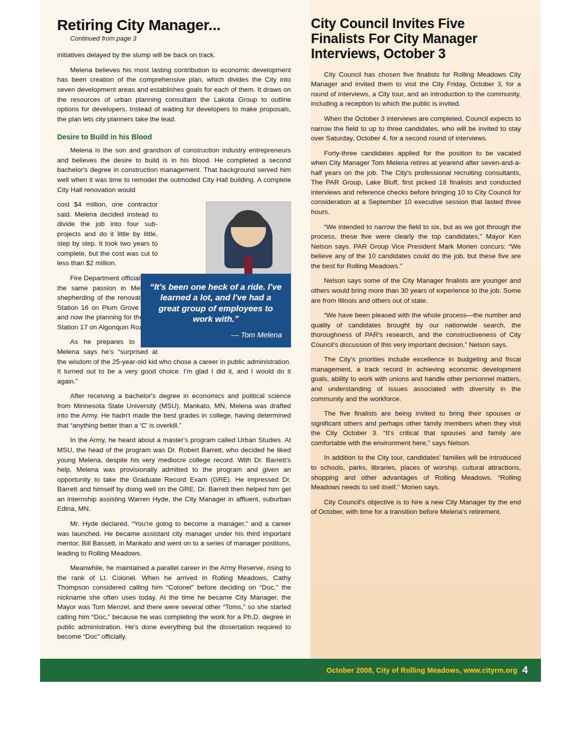Retiring City Manager...
Continued from page 3
initiatives delayed by the slump will be back on track.
Melena believes his most lasting contribution to economic development has been creation of the comprehensive plan, which divides the City into seven development areas and establishes goals for each of them. It draws on the resources of urban planning consultant the Lakota Group to outline options for developers. Instead of waiting for developers to make proposals, the plan lets city planners take the lead.
Desire to Build in his Blood
Melena is the son and grandson of construction industry entrepreneurs and believes the desire to build is in his blood. He completed a second bachelor's degree in construction management. That background served him well when it was time to remodel the outmoded City Hall building. A complete City Hall renovation would
“It's been one heck of a ride. I've learned a lot, and I've had a great group of employees to work with.”
— Tom Melena
cost $4 million, one contractor said. Melena decided instead to divide the job into four sub-projects and do it little by little, step by step. It took two years to complete, but the cost was cut to less than $2 million.
Fire Department officials saw the same passion in Melena's shepherding of the renovation of Station 16 on Plum Grove Road and now the planning for the new Station 17 on Algonquin Road.
As he prepares to retire, Melena says he's “surprised at the wisdom of the 25-year-old kid who chose a career in public administration. It turned out to be a very good choice. I'm glad I did it, and I would do it again.”
After receiving a bachelor's degree in economics and political science from Minnesota State University (MSU), Mankato, MN, Melena was drafted into the Army. He hadn't made the best grades in college, having determined that “anything better than a ‘C' is overkill.”
In the Army, he heard about a master's program called Urban Studies. At MSU, the head of the program was Dr. Robert Barrett, who decided he liked young Melena, despite his very mediocre college record. With Dr. Barrett's help, Melena was provisionally admitted to the program and given an opportunity to take the Graduate Record Exam (GRE). He impressed Dr. Barrett and himself by doing well on the GRE. Dr. Barrett then helped him get an internship assisting Warren Hyde, the City Manager in affluent, suburban Edina, MN.
Mr. Hyde declared, “You're going to become a manager,” and a career was launched. He became assistant city manager under his third important mentor, Bill Bassett, in Mankato and went on to a series of manager positions, leading to Rolling Meadows.
Meanwhile, he maintained a parallel career in the Army Reserve, rising to the rank of Lt. Colonel. When he arrived in Rolling Meadows, Cathy Thompson considered calling him “Colonel” before deciding on “Doc,” the nickname she often uses today. At the time he became City Manager, the Mayor was Tom Menzel, and there were several other “Toms,” so she started calling him “Doc,” because he was completing the work for a Ph.D. degree in public administration. He's done everything but the dissertation required to become “Doc” officially.
City Council Invites Five Finalists For City Manager Interviews, October 3
City Council has chosen five finalists for Rolling Meadows City Manager and invited them to visit the City Friday, October 3, for a round of interviews, a City tour, and an introduction to the community, including a reception to which the public is invited.
When the October 3 interviews are completed, Council expects to narrow the field to up to three candidates, who will be invited to stay over Saturday, October 4, for a second round of interviews.
Forty-three candidates applied for the position to be vacated when City Manager Tom Melena retires at yearend after seven-and-a-half years on the job. The City's professional recruiting consultants, The PAR Group, Lake Bluff, first picked 18 finalists and conducted interviews and reference checks before bringing 10 to City Council for consideration at a September 10 executive session that lasted three hours.
“We intended to narrow the field to six, but as we got through the process, these five were clearly the top candidates,” Mayor Ken Nelson says. PAR Group Vice President Mark Morien concurs: “We believe any of the 10 candidates could do the job, but these five are the best for Rolling Meadows.”
Nelson says some of the City Manager finalists are younger and others would bring more than 30 years of experience to the job. Some are from Illinois and others out of state.
“We have been pleased with the whole process—the number and quality of candidates brought by our nationwide search, the thoroughness of PAR's research, and the constructiveness of City Council's discussion of this very important decision,” Nelson says.
The City's priorities include excellence in budgeting and fiscal management, a track record in achieving economic development goals, ability to work with unions and handle other personnel matters, and understanding of issues associated with diversity in the community and the workforce.
The five finalists are being invited to bring their spouses or significant others and perhaps other family members when they visit the City October 3. “It's critical that spouses and family are comfortable with the environment here,” says Nelson.
In addition to the City tour, candidates' families will be introduced to schools, parks, libraries, places of worship, cultural attractions, shopping and other advantages of Rolling Meadows. “Rolling Meadows needs to sell itself,” Morien says.
City Council's objective is to hire a new City Manager by the end of October, with time for a transition before Melena's retirement.
October 2008, City of Rolling Meadows, www.cityrm.org 4